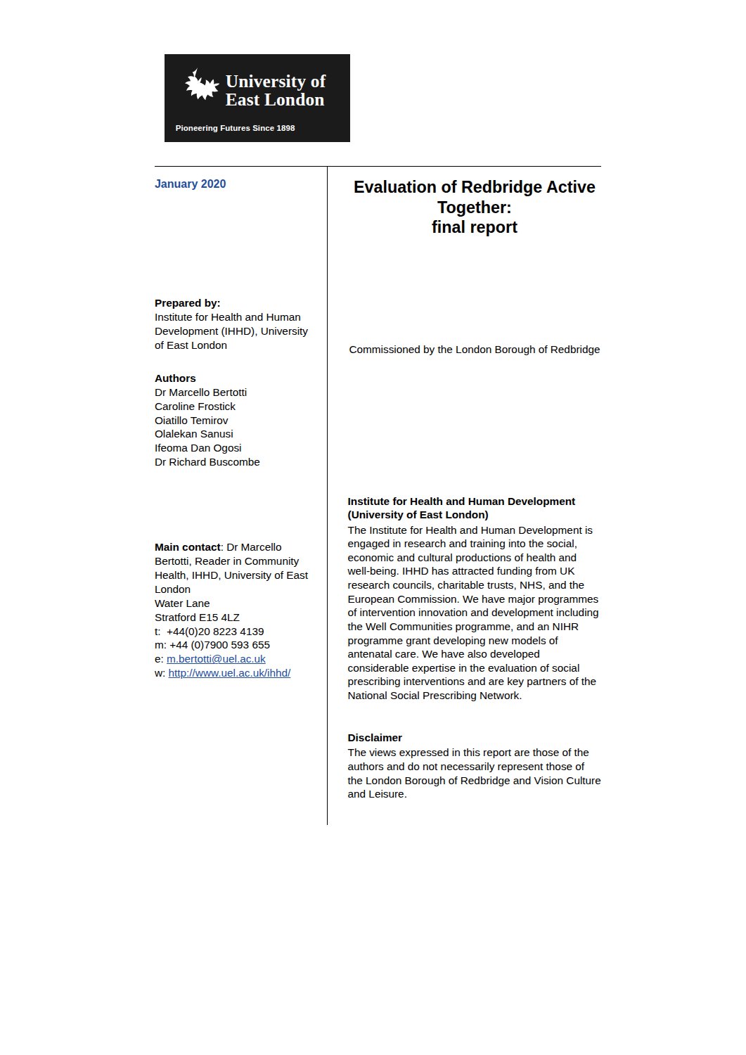University of
East London
Pioneering Futures Since 1898
January 2020
Prepared by:
Institute for Health and Human Development (IHHD), University of East London
Authors
Dr Marcello Bertotti
Caroline Frostick
Oiatillo Temirov
Olalekan Sanusi
Ifeoma Dan Ogosi
Dr Richard Buscombe
Main contact: Dr Marcello Bertotti, Reader in Community Health, IHHD, University of East London
Water Lane
Stratford E15 4LZ
t: +44(0)20 8223 4139
m: +44 (0)7900 593 655
e: m.bertotti@uel.ac.uk
w: http://www.uel.ac.uk/ihhd/
Evaluation of Redbridge Active Together:
final report
Commissioned by the London Borough of Redbridge
Institute for Health and Human Development (University of East London)
The Institute for Health and Human Development is engaged in research and training into the social, economic and cultural productions of health and well-being. IHHD has attracted funding from UK research councils, charitable trusts, NHS, and the European Commission. We have major programmes of intervention innovation and development including the Well Communities programme, and an NIHR programme grant developing new models of antenatal care. We have also developed considerable expertise in the evaluation of social prescribing interventions and are key partners of the National Social Prescribing Network.
Disclaimer
The views expressed in this report are those of the authors and do not necessarily represent those of the London Borough of Redbridge and Vision Culture and Leisure.